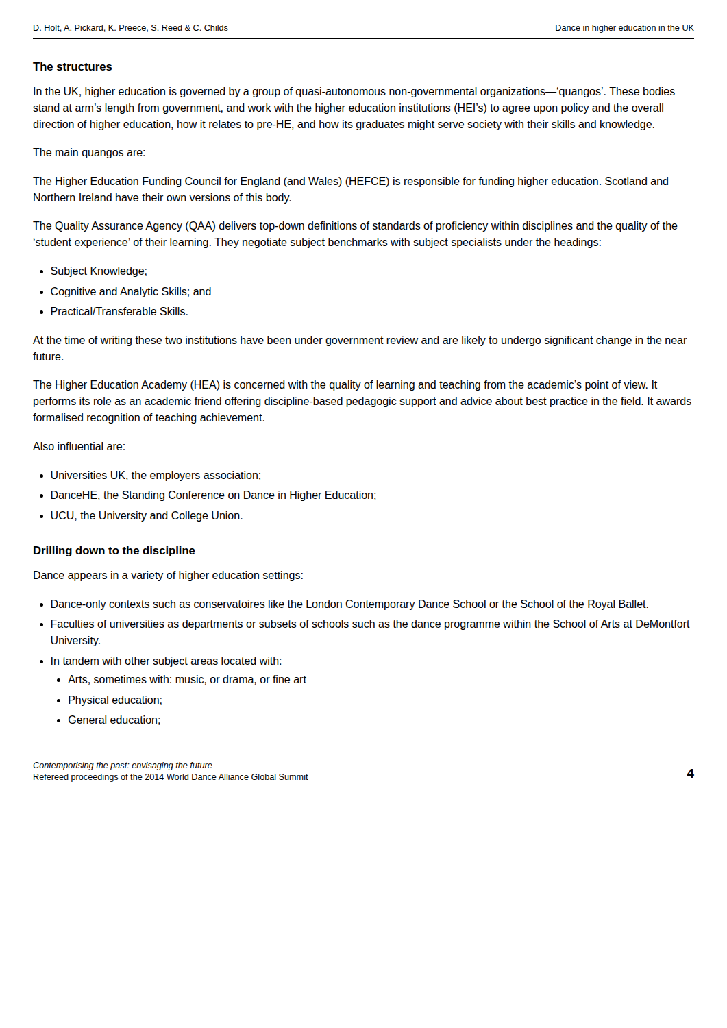D. Holt, A. Pickard, K. Preece, S. Reed & C. Childs
Dance in higher education in the UK
The structures
In the UK, higher education is governed by a group of quasi-autonomous non-governmental organizations—‘quangos’. These bodies stand at arm’s length from government, and work with the higher education institutions (HEI’s) to agree upon policy and the overall direction of higher education, how it relates to pre-HE, and how its graduates might serve society with their skills and knowledge.
The main quangos are:
The Higher Education Funding Council for England (and Wales) (HEFCE) is responsible for funding higher education. Scotland and Northern Ireland have their own versions of this body.
The Quality Assurance Agency (QAA) delivers top-down definitions of standards of proficiency within disciplines and the quality of the ‘student experience’ of their learning. They negotiate subject benchmarks with subject specialists under the headings:
Subject Knowledge;
Cognitive and Analytic Skills; and
Practical/Transferable Skills.
At the time of writing these two institutions have been under government review and are likely to undergo significant change in the near future.
The Higher Education Academy (HEA) is concerned with the quality of learning and teaching from the academic’s point of view. It performs its role as an academic friend offering discipline-based pedagogic support and advice about best practice in the field. It awards formalised recognition of teaching achievement.
Also influential are:
Universities UK, the employers association;
DanceHE, the Standing Conference on Dance in Higher Education;
UCU, the University and College Union.
Drilling down to the discipline
Dance appears in a variety of higher education settings:
Dance-only contexts such as conservatoires like the London Contemporary Dance School or the School of the Royal Ballet.
Faculties of universities as departments or subsets of schools such as the dance programme within the School of Arts at DeMontfort University.
In tandem with other subject areas located with:
Arts, sometimes with: music, or drama, or fine art
Physical education;
General education;
Contemporising the past: envisaging the future
Refereed proceedings of the 2014 World Dance Alliance Global Summit
4